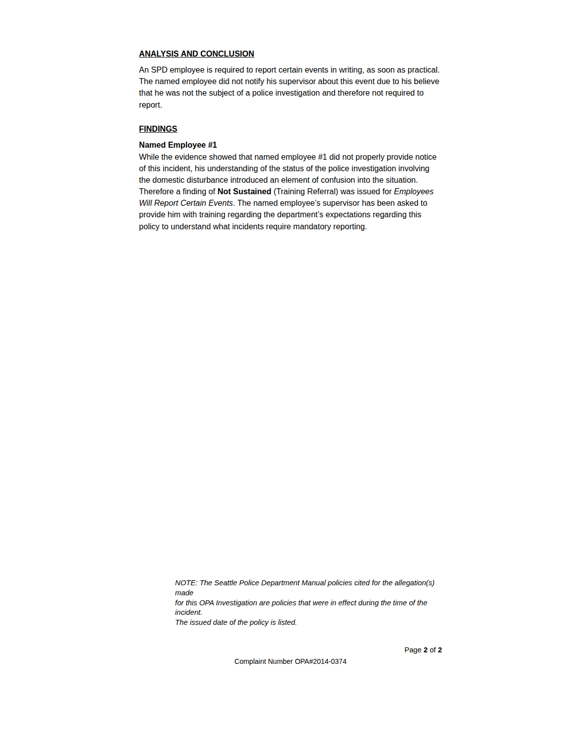ANALYSIS AND CONCLUSION
An SPD employee is required to report certain events in writing, as soon as practical. The named employee did not notify his supervisor about this event due to his believe that he was not the subject of a police investigation and therefore not required to report.
FINDINGS
Named Employee #1
While the evidence showed that named employee #1 did not properly provide notice of this incident, his understanding of the status of the police investigation involving the domestic disturbance introduced an element of confusion into the situation. Therefore a finding of Not Sustained (Training Referral) was issued for Employees Will Report Certain Events. The named employee’s supervisor has been asked to provide him with training regarding the department’s expectations regarding this policy to understand what incidents require mandatory reporting.
NOTE: The Seattle Police Department Manual policies cited for the allegation(s) made
for this OPA Investigation are policies that were in effect during the time of the incident.
The issued date of the policy is listed.
Page 2 of 2
Complaint Number OPA#2014-0374